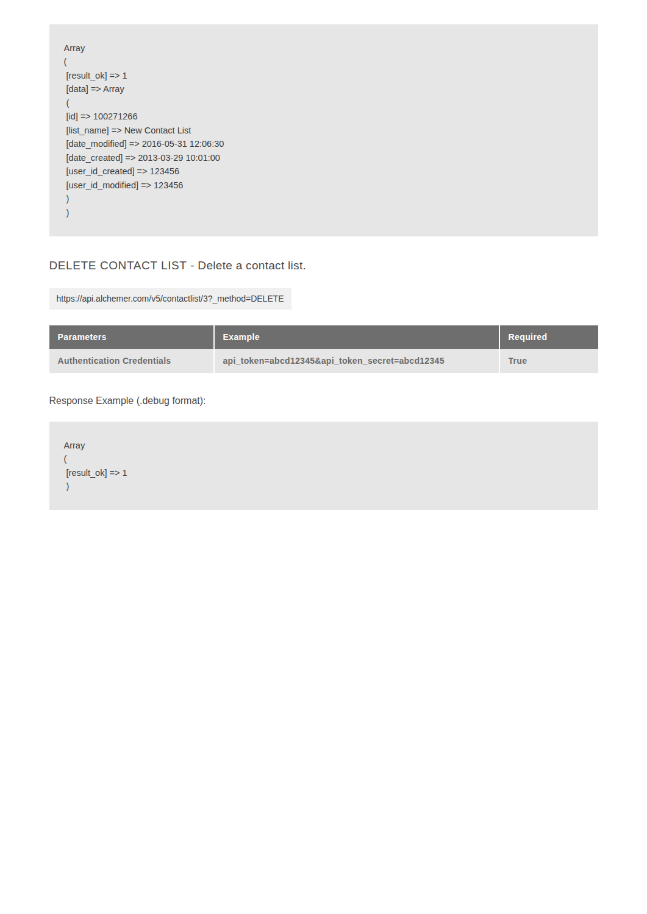Array
(
 [result_ok] => 1
 [data] => Array
 (
 [id] => 100271266
 [list_name] => New Contact List
 [date_modified] => 2016-05-31 12:06:30
 [date_created] => 2013-03-29 10:01:00
 [user_id_created] => 123456
 [user_id_modified] => 123456
 )
 )
DELETE CONTACT LIST - Delete a contact list.
https://api.alchemer.com/v5/contactlist/3?_method=DELETE
| Parameters | Example | Required |
| --- | --- | --- |
| Authentication Credentials | api_token=abcd12345&api_token_secret=abcd12345 | True |
Response Example (.debug format):
Array
(
 [result_ok] => 1
 )